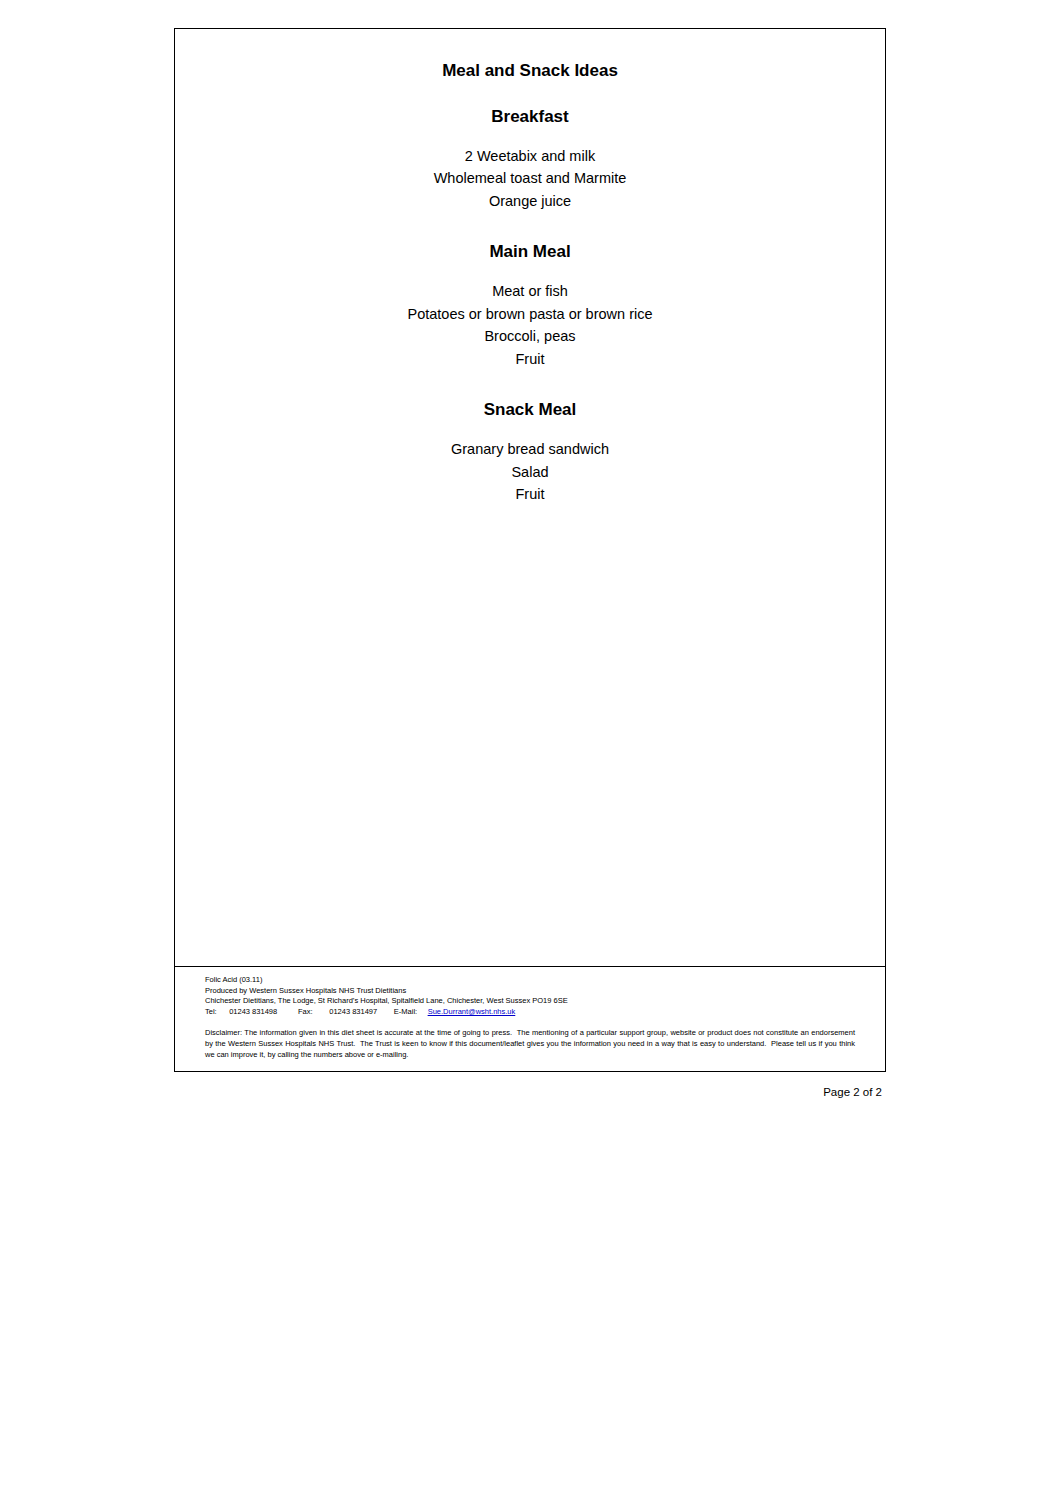Meal and Snack Ideas
Breakfast
2 Weetabix and milk
Wholemeal toast and Marmite
Orange juice
Main Meal
Meat or fish
Potatoes or brown pasta or brown rice
Broccoli, peas
Fruit
Snack Meal
Granary bread sandwich
Salad
Fruit
Folic Acid (03.11)
Produced by Western Sussex Hospitals NHS Trust Dietitians
Chichester Dietitians, The Lodge, St Richard’s Hospital, Spitalfield Lane, Chichester, West Sussex PO19 6SE
Tel: 01243 831498 Fax: 01243 831497 E-Mail: Sue.Durrant@wsht.nhs.uk
Disclaimer: The information given in this diet sheet is accurate at the time of going to press. The mentioning of a particular support group, website or product does not constitute an endorsement by the Western Sussex Hospitals NHS Trust. The Trust is keen to know if this document/leaflet gives you the information you need in a way that is easy to understand. Please tell us if you think we can improve it, by calling the numbers above or e-mailing.
Page 2 of 2